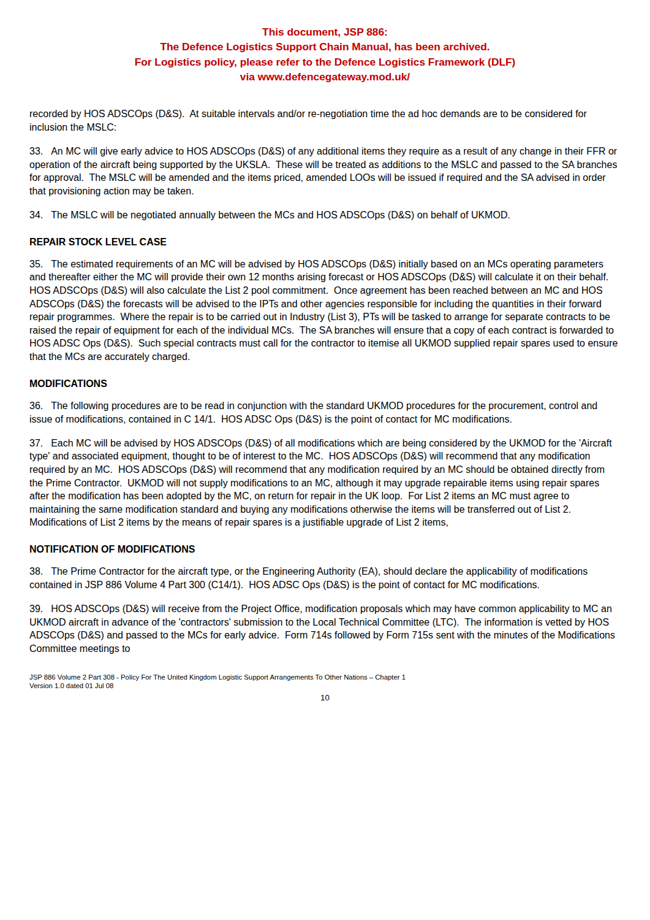This document, JSP 886:
The Defence Logistics Support Chain Manual, has been archived.
For Logistics policy, please refer to the Defence Logistics Framework (DLF)
via www.defencegateway.mod.uk/
recorded by HOS ADSCOps (D&S). At suitable intervals and/or re-negotiation time the ad hoc demands are to be considered for inclusion the MSLC:
33. An MC will give early advice to HOS ADSCOps (D&S) of any additional items they require as a result of any change in their FFR or operation of the aircraft being supported by the UKSLA. These will be treated as additions to the MSLC and passed to the SA branches for approval. The MSLC will be amended and the items priced, amended LOOs will be issued if required and the SA advised in order that provisioning action may be taken.
34. The MSLC will be negotiated annually between the MCs and HOS ADSCOps (D&S) on behalf of UKMOD.
Repair Stock Level Case
35. The estimated requirements of an MC will be advised by HOS ADSCOps (D&S) initially based on an MCs operating parameters and thereafter either the MC will provide their own 12 months arising forecast or HOS ADSCOps (D&S) will calculate it on their behalf. HOS ADSCOps (D&S) will also calculate the List 2 pool commitment. Once agreement has been reached between an MC and HOS ADSCOps (D&S) the forecasts will be advised to the IPTs and other agencies responsible for including the quantities in their forward repair programmes. Where the repair is to be carried out in Industry (List 3), PTs will be tasked to arrange for separate contracts to be raised the repair of equipment for each of the individual MCs. The SA branches will ensure that a copy of each contract is forwarded to HOS ADSC Ops (D&S). Such special contracts must call for the contractor to itemise all UKMOD supplied repair spares used to ensure that the MCs are accurately charged.
Modifications
36. The following procedures are to be read in conjunction with the standard UKMOD procedures for the procurement, control and issue of modifications, contained in C 14/1. HOS ADSC Ops (D&S) is the point of contact for MC modifications.
37. Each MC will be advised by HOS ADSCOps (D&S) of all modifications which are being considered by the UKMOD for the 'Aircraft type' and associated equipment, thought to be of interest to the MC. HOS ADSCOps (D&S) will recommend that any modification required by an MC. HOS ADSCOps (D&S) will recommend that any modification required by an MC should be obtained directly from the Prime Contractor. UKMOD will not supply modifications to an MC, although it may upgrade repairable items using repair spares after the modification has been adopted by the MC, on return for repair in the UK loop. For List 2 items an MC must agree to maintaining the same modification standard and buying any modifications otherwise the items will be transferred out of List 2. Modifications of List 2 items by the means of repair spares is a justifiable upgrade of List 2 items,
Notification of Modifications
38. The Prime Contractor for the aircraft type, or the Engineering Authority (EA), should declare the applicability of modifications contained in JSP 886 Volume 4 Part 300 (C14/1). HOS ADSC Ops (D&S) is the point of contact for MC modifications.
39. HOS ADSCOps (D&S) will receive from the Project Office, modification proposals which may have common applicability to MC an UKMOD aircraft in advance of the 'contractors' submission to the Local Technical Committee (LTC). The information is vetted by HOS ADSCOps (D&S) and passed to the MCs for early advice. Form 714s followed by Form 715s sent with the minutes of the Modifications Committee meetings to
JSP 886 Volume 2 Part 308 - Policy For The United Kingdom Logistic Support Arrangements To Other Nations – Chapter 1
Version 1.0 dated 01 Jul 08
10